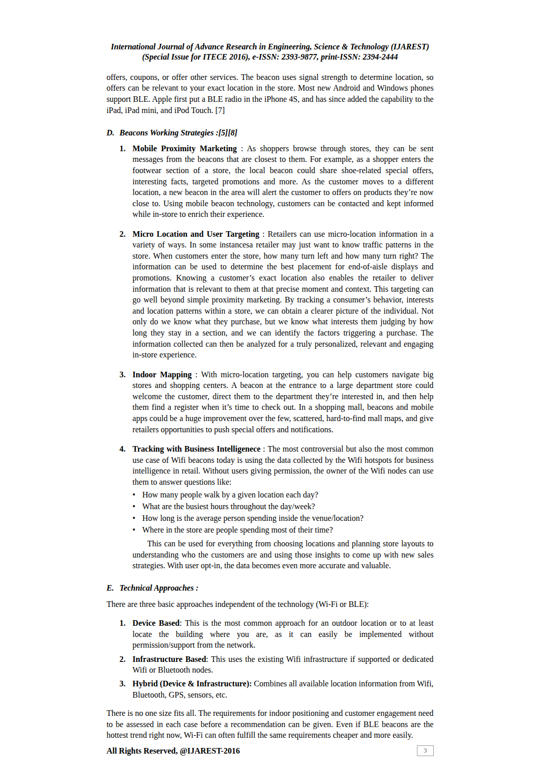International Journal of Advance Research in Engineering, Science & Technology (IJAREST) (Special Issue for ITECE 2016), e-ISSN: 2393-9877, print-ISSN: 2394-2444
offers, coupons, or offer other services. The beacon uses signal strength to determine location, so offers can be relevant to your exact location in the store. Most new Android and Windows phones support BLE. Apple first put a BLE radio in the iPhone 4S, and has since added the capability to the iPad, iPad mini, and iPod Touch. [7]
D. Beacons Working Strategies :[5][8]
Mobile Proximity Marketing : As shoppers browse through stores, they can be sent messages from the beacons that are closest to them. For example, as a shopper enters the footwear section of a store, the local beacon could share shoe-related special offers, interesting facts, targeted promotions and more. As the customer moves to a different location, a new beacon in the area will alert the customer to offers on products they’re now close to. Using mobile beacon technology, customers can be contacted and kept informed while in-store to enrich their experience.
Micro Location and User Targeting : Retailers can use micro-location information in a variety of ways. In some instancesa retailer may just want to know traffic patterns in the store. When customers enter the store, how many turn left and how many turn right? The information can be used to determine the best placement for end-of-aisle displays and promotions. Knowing a customer’s exact location also enables the retailer to deliver information that is relevant to them at that precise moment and context. This targeting can go well beyond simple proximity marketing. By tracking a consumer’s behavior, interests and location patterns within a store, we can obtain a clearer picture of the individual. Not only do we know what they purchase, but we know what interests them judging by how long they stay in a section, and we can identify the factors triggering a purchase. The information collected can then be analyzed for a truly personalized, relevant and engaging in-store experience.
Indoor Mapping : With micro-location targeting, you can help customers navigate big stores and shopping centers. A beacon at the entrance to a large department store could welcome the customer, direct them to the department they’re interested in, and then help them find a register when it’s time to check out. In a shopping mall, beacons and mobile apps could be a huge improvement over the few, scattered, hard-to-find mall maps, and give retailers opportunities to push special offers and notifications.
Tracking with Business Intelligenece : The most controversial but also the most common use case of Wifi beacons today is using the data collected by the Wifi hotspots for business intelligence in retail. Without users giving permission, the owner of the Wifi nodes can use them to answer questions like:
How many people walk by a given location each day?
What are the busiest hours throughout the day/week?
How long is the average person spending inside the venue/location?
Where in the store are people spending most of their time?
This can be used for everything from choosing locations and planning store layouts to understanding who the customers are and using those insights to come up with new sales strategies. With user opt-in, the data becomes even more accurate and valuable.
E. Technical Approaches :
There are three basic approaches independent of the technology (Wi-Fi or BLE):
Device Based: This is the most common approach for an outdoor location or to at least locate the building where you are, as it can easily be implemented without permission/support from the network.
Infrastructure Based: This uses the existing Wifi infrastructure if supported or dedicated Wifi or Bluetooth nodes.
Hybrid (Device & Infrastructure): Combines all available location information from Wifi, Bluetooth, GPS, sensors, etc.
There is no one size fits all. The requirements for indoor positioning and customer engagement need to be assessed in each case before a recommendation can be given. Even if BLE beacons are the hottest trend right now, Wi-Fi can often fulfill the same requirements cheaper and more easily.
All Rights Reserved, @IJAREST-2016 3